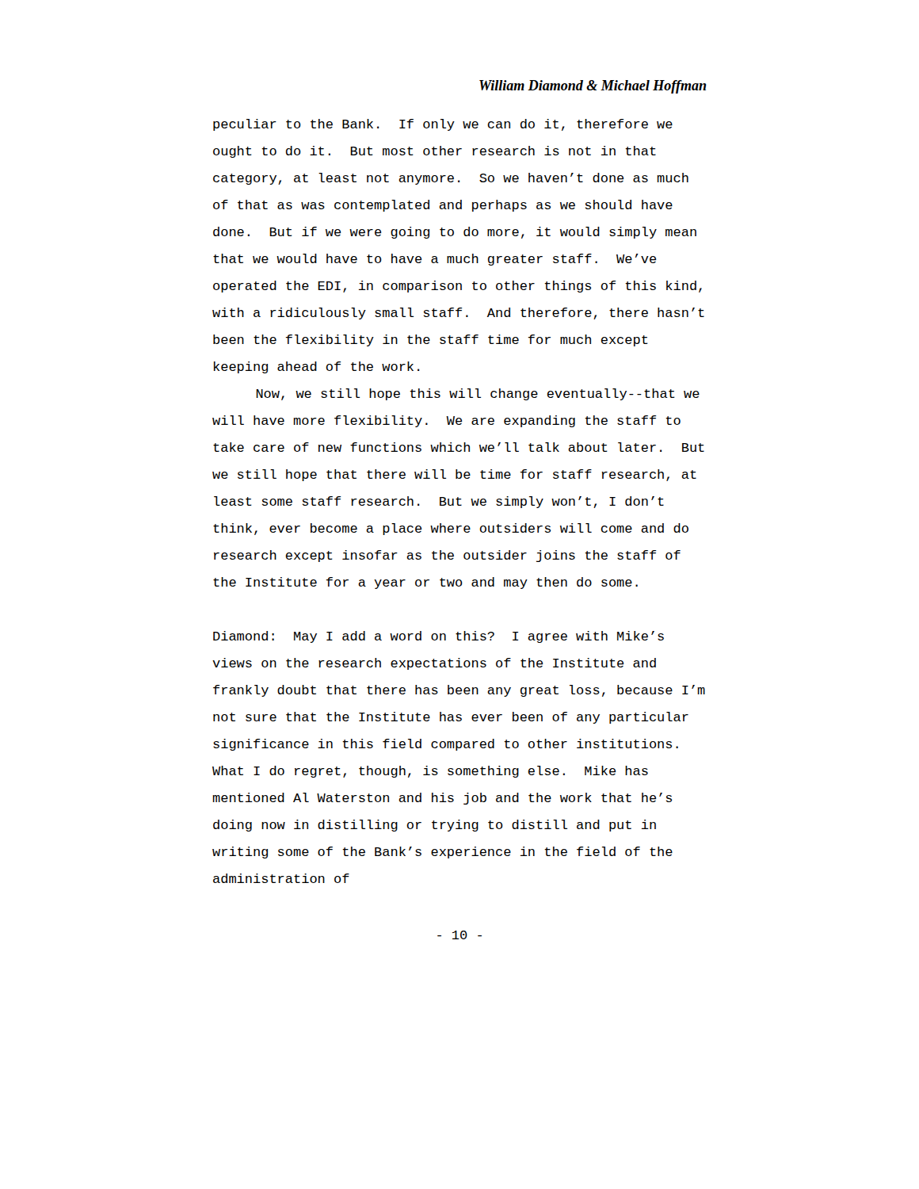William Diamond & Michael Hoffman
peculiar to the Bank. If only we can do it, therefore we ought to do it. But most other research is not in that category, at least not anymore. So we haven’t done as much of that as was contemplated and perhaps as we should have done. But if we were going to do more, it would simply mean that we would have to have a much greater staff. We’ve operated the EDI, in comparison to other things of this kind, with a ridiculously small staff. And therefore, there hasn’t been the flexibility in the staff time for much except keeping ahead of the work.
Now, we still hope this will change eventually--that we will have more flexibility. We are expanding the staff to take care of new functions which we’ll talk about later. But we still hope that there will be time for staff research, at least some staff research. But we simply won’t, I don’t think, ever become a place where outsiders will come and do research except insofar as the outsider joins the staff of the Institute for a year or two and may then do some.
Diamond: May I add a word on this? I agree with Mike’s views on the research expectations of the Institute and frankly doubt that there has been any great loss, because I’m not sure that the Institute has ever been of any particular significance in this field compared to other institutions. What I do regret, though, is something else. Mike has mentioned Al Waterston and his job and the work that he’s doing now in distilling or trying to distill and put in writing some of the Bank’s experience in the field of the administration of
- 10 -